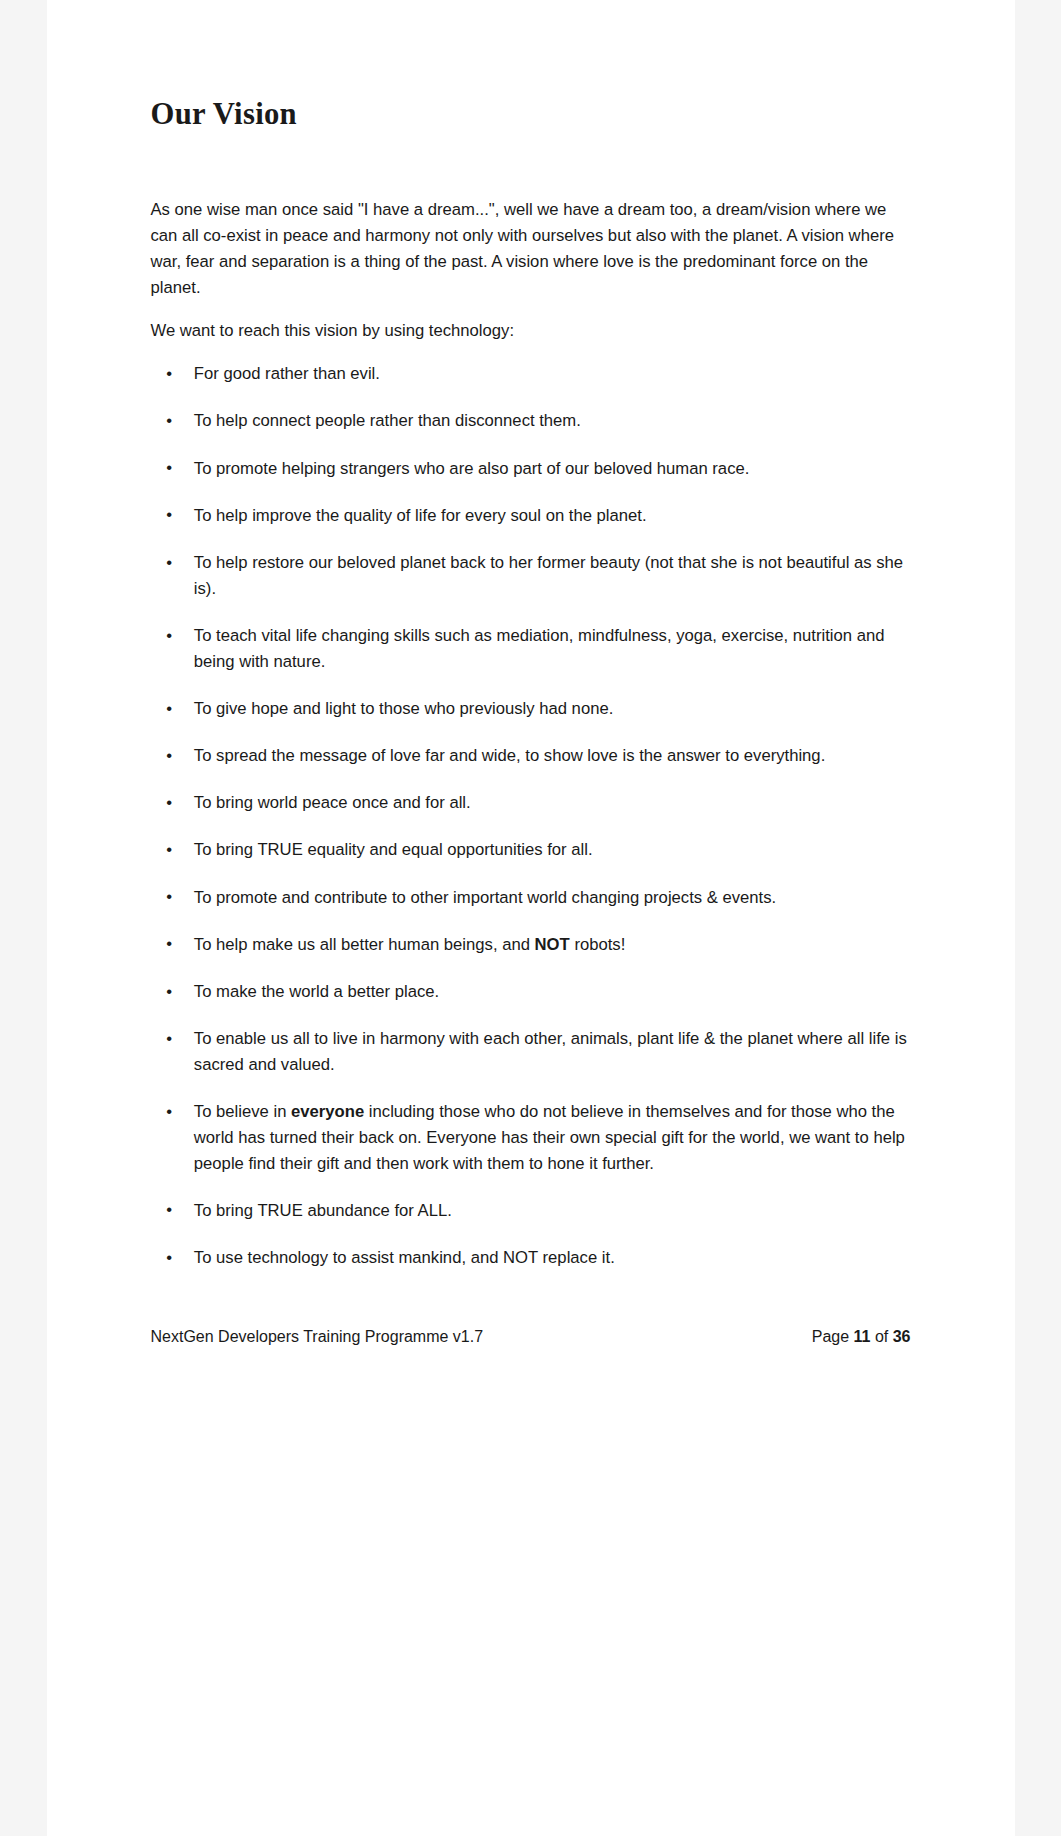Our Vision
As one wise man once said "I have a dream...", well we have a dream too, a dream/vision where we can all co-exist in peace and harmony not only with ourselves but also with the planet. A vision where war, fear and separation is a thing of the past. A vision where love is the predominant force on the planet.
We want to reach this vision by using technology:
For good rather than evil.
To help connect people rather than disconnect them.
To promote helping strangers who are also part of our beloved human race.
To help improve the quality of life for every soul on the planet.
To help restore our beloved planet back to her former beauty (not that she is not beautiful as she is).
To teach vital life changing skills such as mediation, mindfulness, yoga, exercise, nutrition and being with nature.
To give hope and light to those who previously had none.
To spread the message of love far and wide, to show love is the answer to everything.
To bring world peace once and for all.
To bring TRUE equality and equal opportunities for all.
To promote and contribute to other important world changing projects & events.
To help make us all better human beings, and NOT robots!
To make the world a better place.
To enable us all to live in harmony with each other, animals, plant life & the planet where all life is sacred and valued.
To believe in everyone including those who do not believe in themselves and for those who the world has turned their back on. Everyone has their own special gift for the world, we want to help people find their gift and then work with them to hone it further.
To bring TRUE abundance for ALL.
To use technology to assist mankind, and NOT replace it.
NextGen Developers Training Programme v1.7 Page 11 of 36